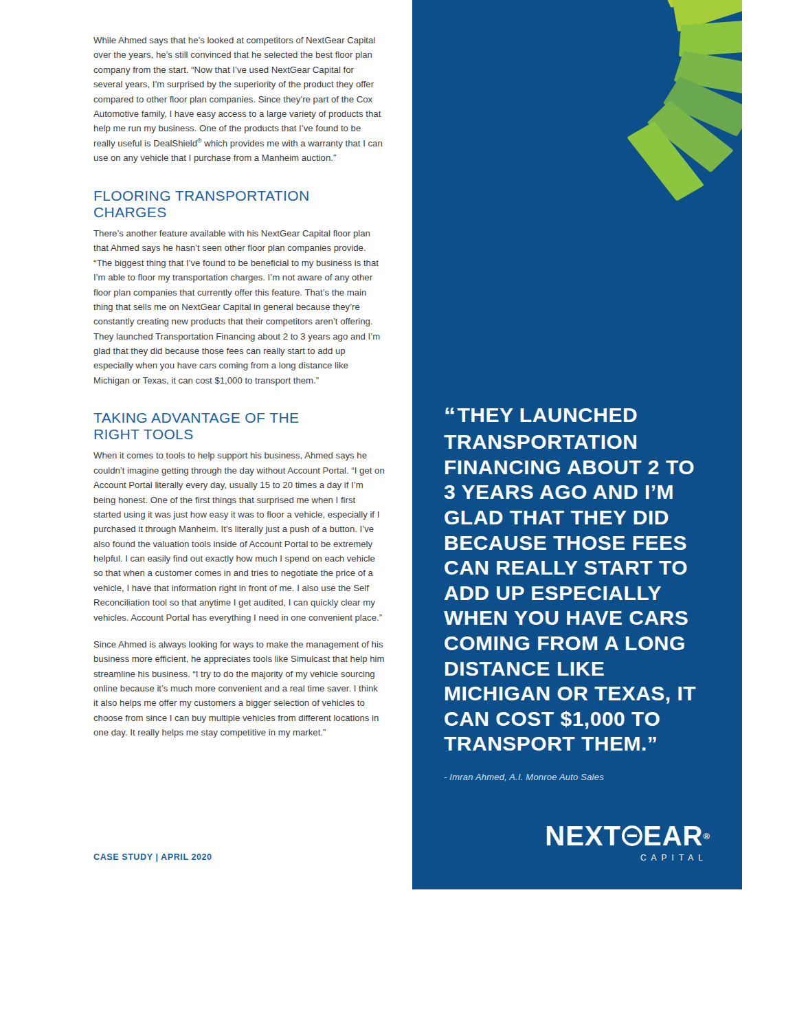While Ahmed says that he’s looked at competitors of NextGear Capital over the years, he’s still convinced that he selected the best floor plan company from the start. “Now that I’ve used NextGear Capital for several years, I’m surprised by the superiority of the product they offer compared to other floor plan companies. Since they’re part of the Cox Automotive family, I have easy access to a large variety of products that help me run my business. One of the products that I’ve found to be really useful is DealShield® which provides me with a warranty that I can use on any vehicle that I purchase from a Manheim auction.”
FLOORING TRANSPORTATION CHARGES
There’s another feature available with his NextGear Capital floor plan that Ahmed says he hasn’t seen other floor plan companies provide. “The biggest thing that I’ve found to be beneficial to my business is that I’m able to floor my transportation charges. I’m not aware of any other floor plan companies that currently offer this feature. That’s the main thing that sells me on NextGear Capital in general because they’re constantly creating new products that their competitors aren’t offering. They launched Transportation Financing about 2 to 3 years ago and I’m glad that they did because those fees can really start to add up especially when you have cars coming from a long distance like Michigan or Texas, it can cost $1,000 to transport them.”
TAKING ADVANTAGE OF THE
RIGHT TOOLS
When it comes to tools to help support his business, Ahmed says he couldn’t imagine getting through the day without Account Portal. “I get on Account Portal literally every day, usually 15 to 20 times a day if I’m being honest. One of the first things that surprised me when I first started using it was just how easy it was to floor a vehicle, especially if I purchased it through Manheim. It’s literally just a push of a button. I’ve also found the valuation tools inside of Account Portal to be extremely helpful. I can easily find out exactly how much I spend on each vehicle so that when a customer comes in and tries to negotiate the price of a vehicle, I have that information right in front of me. I also use the Self Reconciliation tool so that anytime I get audited, I can quickly clear my vehicles. Account Portal has everything I need in one convenient place.”
Since Ahmed is always looking for ways to make the management of his business more efficient, he appreciates tools like Simulcast that help him streamline his business. “I try to do the majority of my vehicle sourcing online because it’s much more convenient and a real time saver. I think it also helps me offer my customers a bigger selection of vehicles to choose from since I can buy multiple vehicles from different locations in one day. It really helps me stay competitive in my market.”
CASE STUDY | APRIL 2020
“THEY LAUNCHED TRANSPORTATION FINANCING ABOUT 2 TO 3 YEARS AGO AND I’M GLAD THAT THEY DID BECAUSE THOSE FEES CAN REALLY START TO ADD UP ESPECIALLY WHEN YOU HAVE CARS COMING FROM A LONG DISTANCE LIKE MICHIGAN OR TEXAS, IT CAN COST $1,000 TO TRANSPORT THEM.”
- Imran Ahmed, A.I. Monroe Auto Sales
NEXT EAR®
CAPITAL